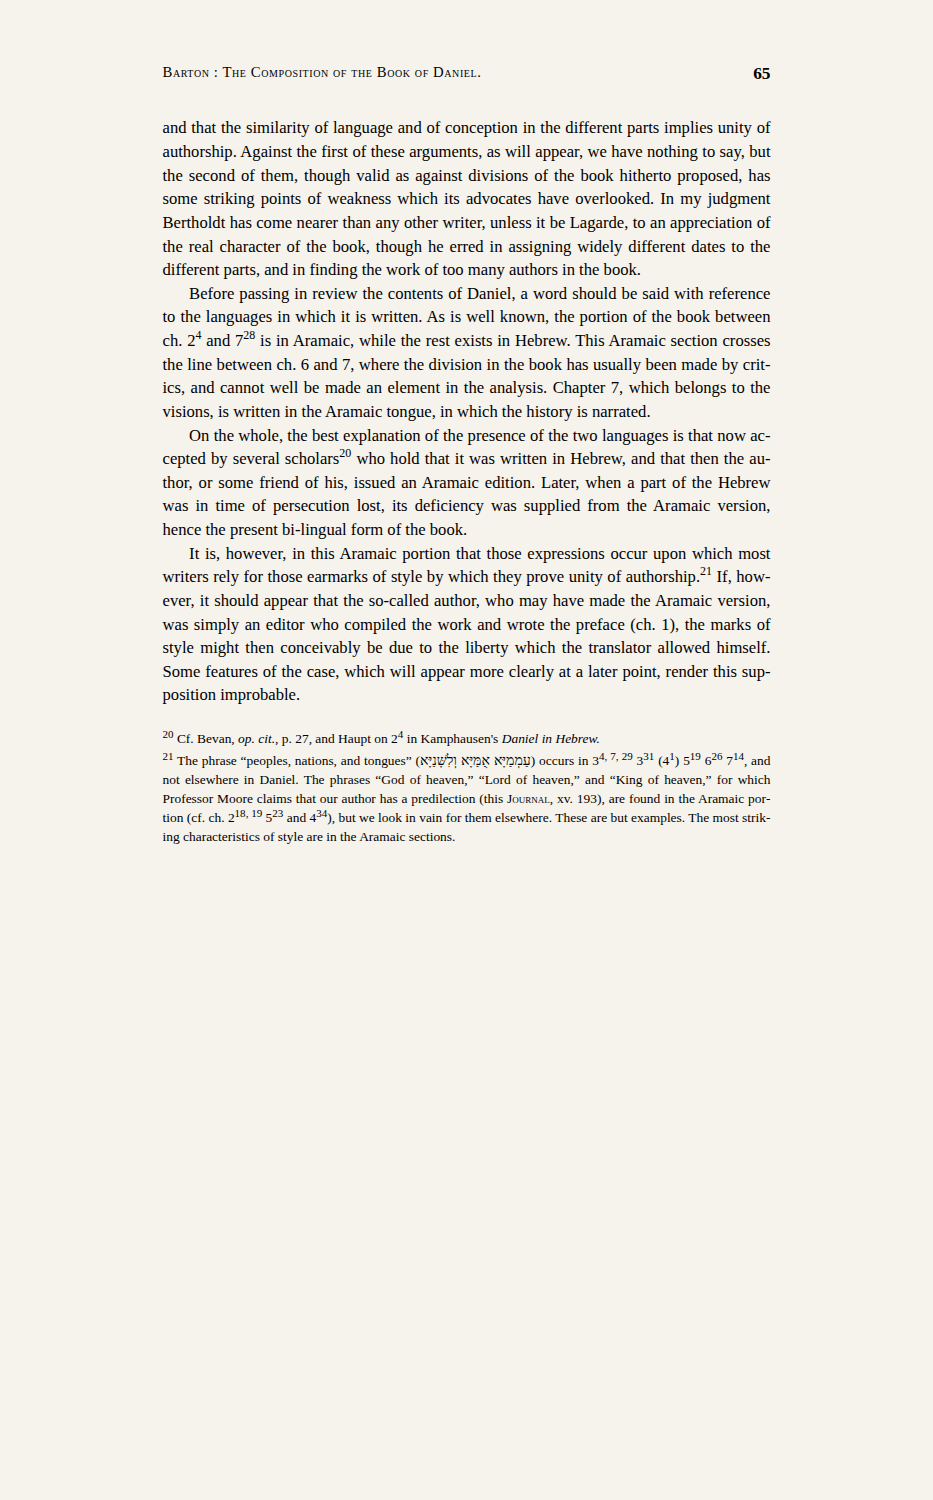65 Barton : The Composition of the Book of Daniel.
and that the similarity of language and of conception in the different parts implies unity of authorship. Against the first of these arguments, as will appear, we have nothing to say, but the second of them, though valid as against divisions of the book hitherto proposed, has some striking points of weakness which its advocates have overlooked. In my judgment Bertholdt has come nearer than any other writer, unless it be Lagarde, to an appreciation of the real character of the book, though he erred in assigning widely different dates to the different parts, and in finding the work of too many authors in the book.
Before passing in review the contents of Daniel, a word should be said with reference to the languages in which it is written. As is well known, the portion of the book between ch. 24 and 728 is in Aramaic, while the rest exists in Hebrew. This Aramaic section crosses the line between ch. 6 and 7, where the division in the book has usually been made by critics, and cannot well be made an element in the analysis. Chapter 7, which belongs to the visions, is written in the Aramaic tongue, in which the history is narrated.
On the whole, the best explanation of the presence of the two languages is that now accepted by several scholars20 who hold that it was written in Hebrew, and that then the author, or some friend of his, issued an Aramaic edition. Later, when a part of the Hebrew was in time of persecution lost, its deficiency was supplied from the Aramaic version, hence the present bi-lingual form of the book.
It is, however, in this Aramaic portion that those expressions occur upon which most writers rely for those earmarks of style by which they prove unity of authorship.21 If, however, it should appear that the so-called author, who may have made the Aramaic version, was simply an editor who compiled the work and wrote the preface (ch. 1), the marks of style might then conceivably be due to the liberty which the translator allowed himself. Some features of the case, which will appear more clearly at a later point, render this supposition improbable.
20 Cf. Bevan, op. cit., p. 27, and Haupt on 24 in Kamphausen's Daniel in Hebrew.
21 The phrase “peoples, nations, and tongues” (עַמְמַיָּא אֻמַּיָּא וְלִשָּׁנַיָּא) occurs in 34, 7, 29 331 (41) 519 626 714, and not elsewhere in Daniel. The phrases “God of heaven,” “Lord of heaven,” and “King of heaven,” for which Professor Moore claims that our author has a predilection (this Journal, xv. 193), are found in the Aramaic portion (cf. ch. 218, 19 523 and 434), but we look in vain for them elsewhere. These are but examples. The most striking characteristics of style are in the Aramaic sections.